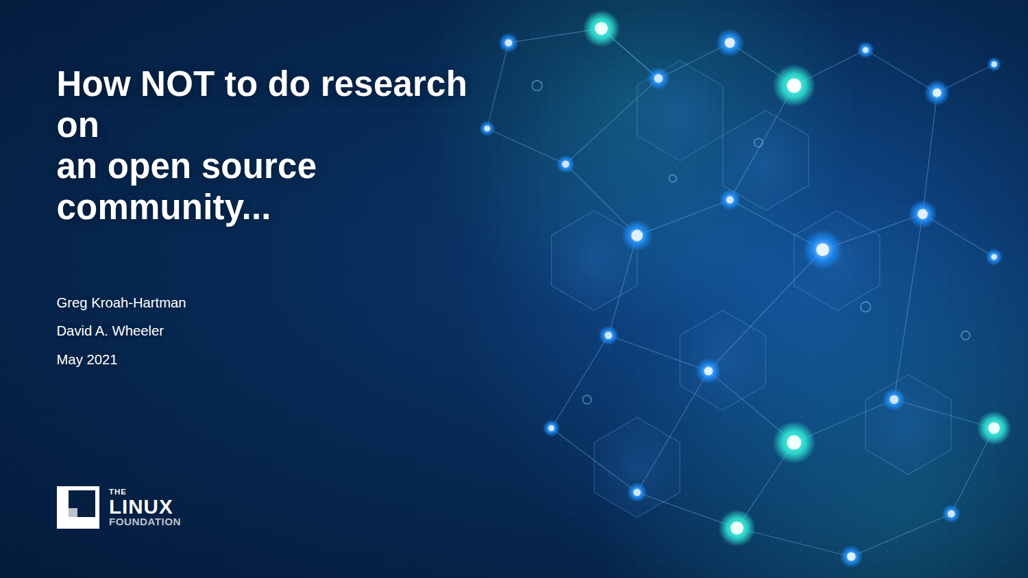How NOT to do research on
an open source community...
Greg Kroah-Hartman
David A. Wheeler
May 2021
THE LINUX FOUNDATION